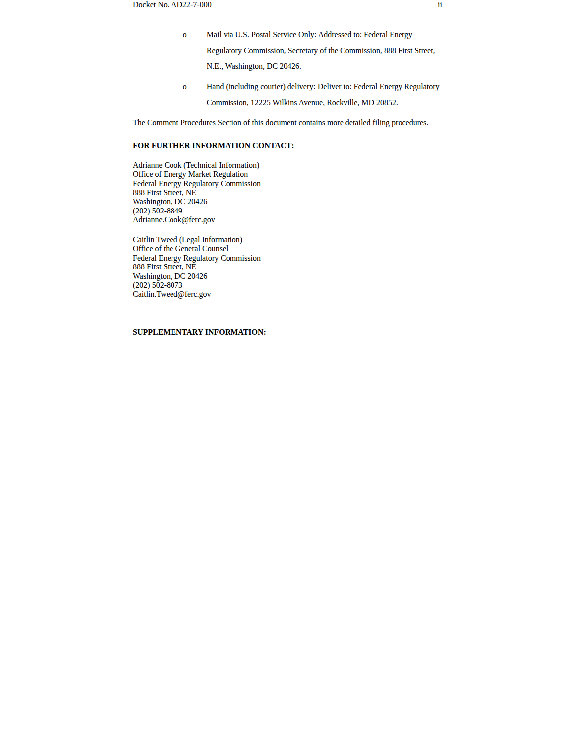Docket No. AD22-7-000 ii
Mail via U.S. Postal Service Only: Addressed to: Federal Energy Regulatory Commission, Secretary of the Commission, 888 First Street, N.E., Washington, DC 20426.
Hand (including courier) delivery: Deliver to: Federal Energy Regulatory Commission, 12225 Wilkins Avenue, Rockville, MD 20852.
The Comment Procedures Section of this document contains more detailed filing procedures.
FOR FURTHER INFORMATION CONTACT:
Adrianne Cook (Technical Information)
Office of Energy Market Regulation
Federal Energy Regulatory Commission
888 First Street, NE
Washington, DC 20426
(202) 502-8849
Adrianne.Cook@ferc.gov
Caitlin Tweed (Legal Information)
Office of the General Counsel
Federal Energy Regulatory Commission
888 First Street, NE
Washington, DC 20426
(202) 502-8073
Caitlin.Tweed@ferc.gov
SUPPLEMENTARY INFORMATION: